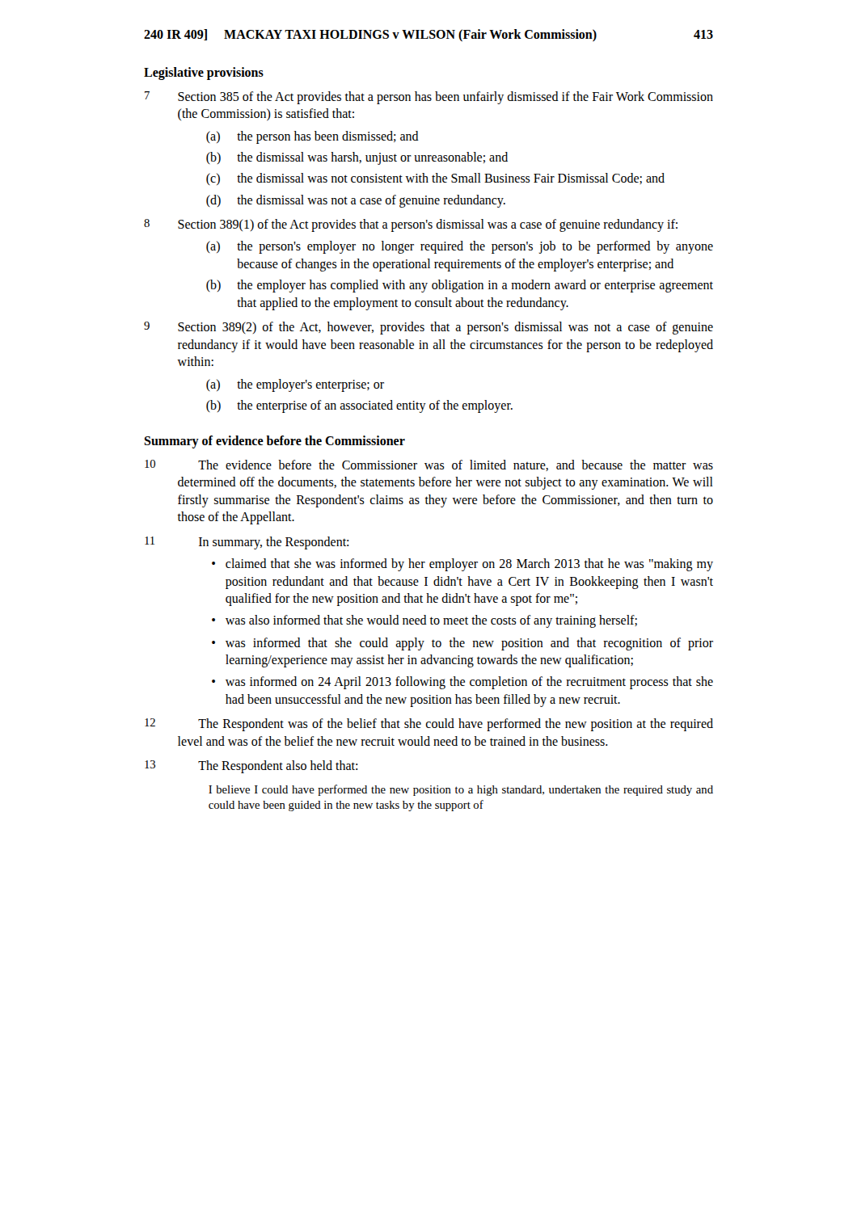240 IR 409] MACKAY TAXI HOLDINGS v WILSON (Fair Work Commission) 413
Legislative provisions
7
Section 385 of the Act provides that a person has been unfairly dismissed if the Fair Work Commission (the Commission) is satisfied that:
(a) the person has been dismissed; and
(b) the dismissal was harsh, unjust or unreasonable; and
(c) the dismissal was not consistent with the Small Business Fair Dismissal Code; and
(d) the dismissal was not a case of genuine redundancy.
8
Section 389(1) of the Act provides that a person's dismissal was a case of genuine redundancy if:
(a) the person's employer no longer required the person's job to be performed by anyone because of changes in the operational requirements of the employer's enterprise; and
(b) the employer has complied with any obligation in a modern award or enterprise agreement that applied to the employment to consult about the redundancy.
9
Section 389(2) of the Act, however, provides that a person's dismissal was not a case of genuine redundancy if it would have been reasonable in all the circumstances for the person to be redeployed within:
(a) the employer's enterprise; or
(b) the enterprise of an associated entity of the employer.
Summary of evidence before the Commissioner
10
The evidence before the Commissioner was of limited nature, and because the matter was determined off the documents, the statements before her were not subject to any examination. We will firstly summarise the Respondent's claims as they were before the Commissioner, and then turn to those of the Appellant.
11
In summary, the Respondent:
claimed that she was informed by her employer on 28 March 2013 that he was "making my position redundant and that because I didn't have a Cert IV in Bookkeeping then I wasn't qualified for the new position and that he didn't have a spot for me";
was also informed that she would need to meet the costs of any training herself;
was informed that she could apply to the new position and that recognition of prior learning/experience may assist her in advancing towards the new qualification;
was informed on 24 April 2013 following the completion of the recruitment process that she had been unsuccessful and the new position has been filled by a new recruit.
12
The Respondent was of the belief that she could have performed the new position at the required level and was of the belief the new recruit would need to be trained in the business.
13
The Respondent also held that:
I believe I could have performed the new position to a high standard, undertaken the required study and could have been guided in the new tasks by the support of